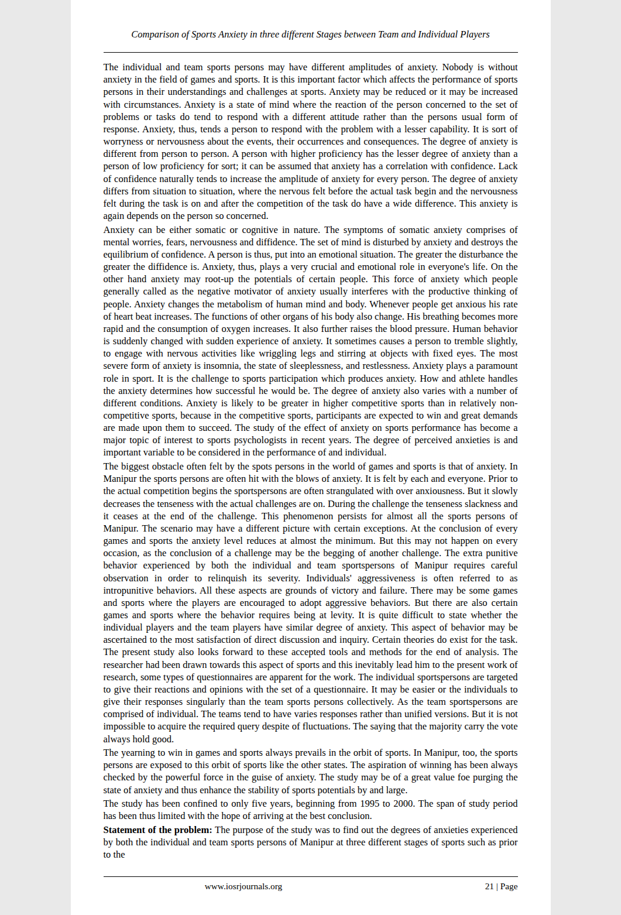Comparison of Sports Anxiety in three different Stages between Team and Individual Players
The individual and team sports persons may have different amplitudes of anxiety. Nobody is without anxiety in the field of games and sports. It is this important factor which affects the performance of sports persons in their understandings and challenges at sports. Anxiety may be reduced or it may be increased with circumstances. Anxiety is a state of mind where the reaction of the person concerned to the set of problems or tasks do tend to respond with a different attitude rather than the persons usual form of response. Anxiety, thus, tends a person to respond with the problem with a lesser capability. It is sort of worryness or nervousness about the events, their occurrences and consequences. The degree of anxiety is different from person to person. A person with higher proficiency has the lesser degree of anxiety than a person of low proficiency for sort; it can be assumed that anxiety has a correlation with confidence. Lack of confidence naturally tends to increase the amplitude of anxiety for every person. The degree of anxiety differs from situation to situation, where the nervous felt before the actual task begin and the nervousness felt during the task is on and after the competition of the task do have a wide difference. This anxiety is again depends on the person so concerned.
Anxiety can be either somatic or cognitive in nature. The symptoms of somatic anxiety comprises of mental worries, fears, nervousness and diffidence. The set of mind is disturbed by anxiety and destroys the equilibrium of confidence. A person is thus, put into an emotional situation. The greater the disturbance the greater the diffidence is. Anxiety, thus, plays a very crucial and emotional role in everyone's life. On the other hand anxiety may root-up the potentials of certain people. This force of anxiety which people generally called as the negative motivator of anxiety usually interferes with the productive thinking of people. Anxiety changes the metabolism of human mind and body. Whenever people get anxious his rate of heart beat increases. The functions of other organs of his body also change. His breathing becomes more rapid and the consumption of oxygen increases. It also further raises the blood pressure. Human behavior is suddenly changed with sudden experience of anxiety. It sometimes causes a person to tremble slightly, to engage with nervous activities like wriggling legs and stirring at objects with fixed eyes. The most severe form of anxiety is insomnia, the state of sleeplessness, and restlessness. Anxiety plays a paramount role in sport. It is the challenge to sports participation which produces anxiety. How and athlete handles the anxiety determines how successful he would be. The degree of anxiety also varies with a number of different conditions. Anxiety is likely to be greater in higher competitive sports than in relatively non-competitive sports, because in the competitive sports, participants are expected to win and great demands are made upon them to succeed. The study of the effect of anxiety on sports performance has become a major topic of interest to sports psychologists in recent years. The degree of perceived anxieties is and important variable to be considered in the performance of and individual.
The biggest obstacle often felt by the spots persons in the world of games and sports is that of anxiety. In Manipur the sports persons are often hit with the blows of anxiety. It is felt by each and everyone. Prior to the actual competition begins the sportspersons are often strangulated with over anxiousness. But it slowly decreases the tenseness with the actual challenges are on. During the challenge the tenseness slackness and it ceases at the end of the challenge. This phenomenon persists for almost all the sports persons of Manipur. The scenario may have a different picture with certain exceptions. At the conclusion of every games and sports the anxiety level reduces at almost the minimum. But this may not happen on every occasion, as the conclusion of a challenge may be the begging of another challenge. The extra punitive behavior experienced by both the individual and team sportspersons of Manipur requires careful observation in order to relinquish its severity. Individuals' aggressiveness is often referred to as intropunitive behaviors. All these aspects are grounds of victory and failure. There may be some games and sports where the players are encouraged to adopt aggressive behaviors. But there are also certain games and sports where the behavior requires being at levity. It is quite difficult to state whether the individual players and the team players have similar degree of anxiety. This aspect of behavior may be ascertained to the most satisfaction of direct discussion and inquiry. Certain theories do exist for the task. The present study also looks forward to these accepted tools and methods for the end of analysis. The researcher had been drawn towards this aspect of sports and this inevitably lead him to the present work of research, some types of questionnaires are apparent for the work. The individual sportspersons are targeted to give their reactions and opinions with the set of a questionnaire. It may be easier or the individuals to give their responses singularly than the team sports persons collectively. As the team sportspersons are comprised of individual. The teams tend to have varies responses rather than unified versions. But it is not impossible to acquire the required query despite of fluctuations. The saying that the majority carry the vote always hold good.
The yearning to win in games and sports always prevails in the orbit of sports. In Manipur, too, the sports persons are exposed to this orbit of sports like the other states. The aspiration of winning has been always checked by the powerful force in the guise of anxiety. The study may be of a great value foe purging the state of anxiety and thus enhance the stability of sports potentials by and large.
The study has been confined to only five years, beginning from 1995 to 2000. The span of study period has been thus limited with the hope of arriving at the best conclusion.
Statement of the problem: The purpose of the study was to find out the degrees of anxieties experienced by both the individual and team sports persons of Manipur at three different stages of sports such as prior to the
www.iosrjournals.org 21 | Page